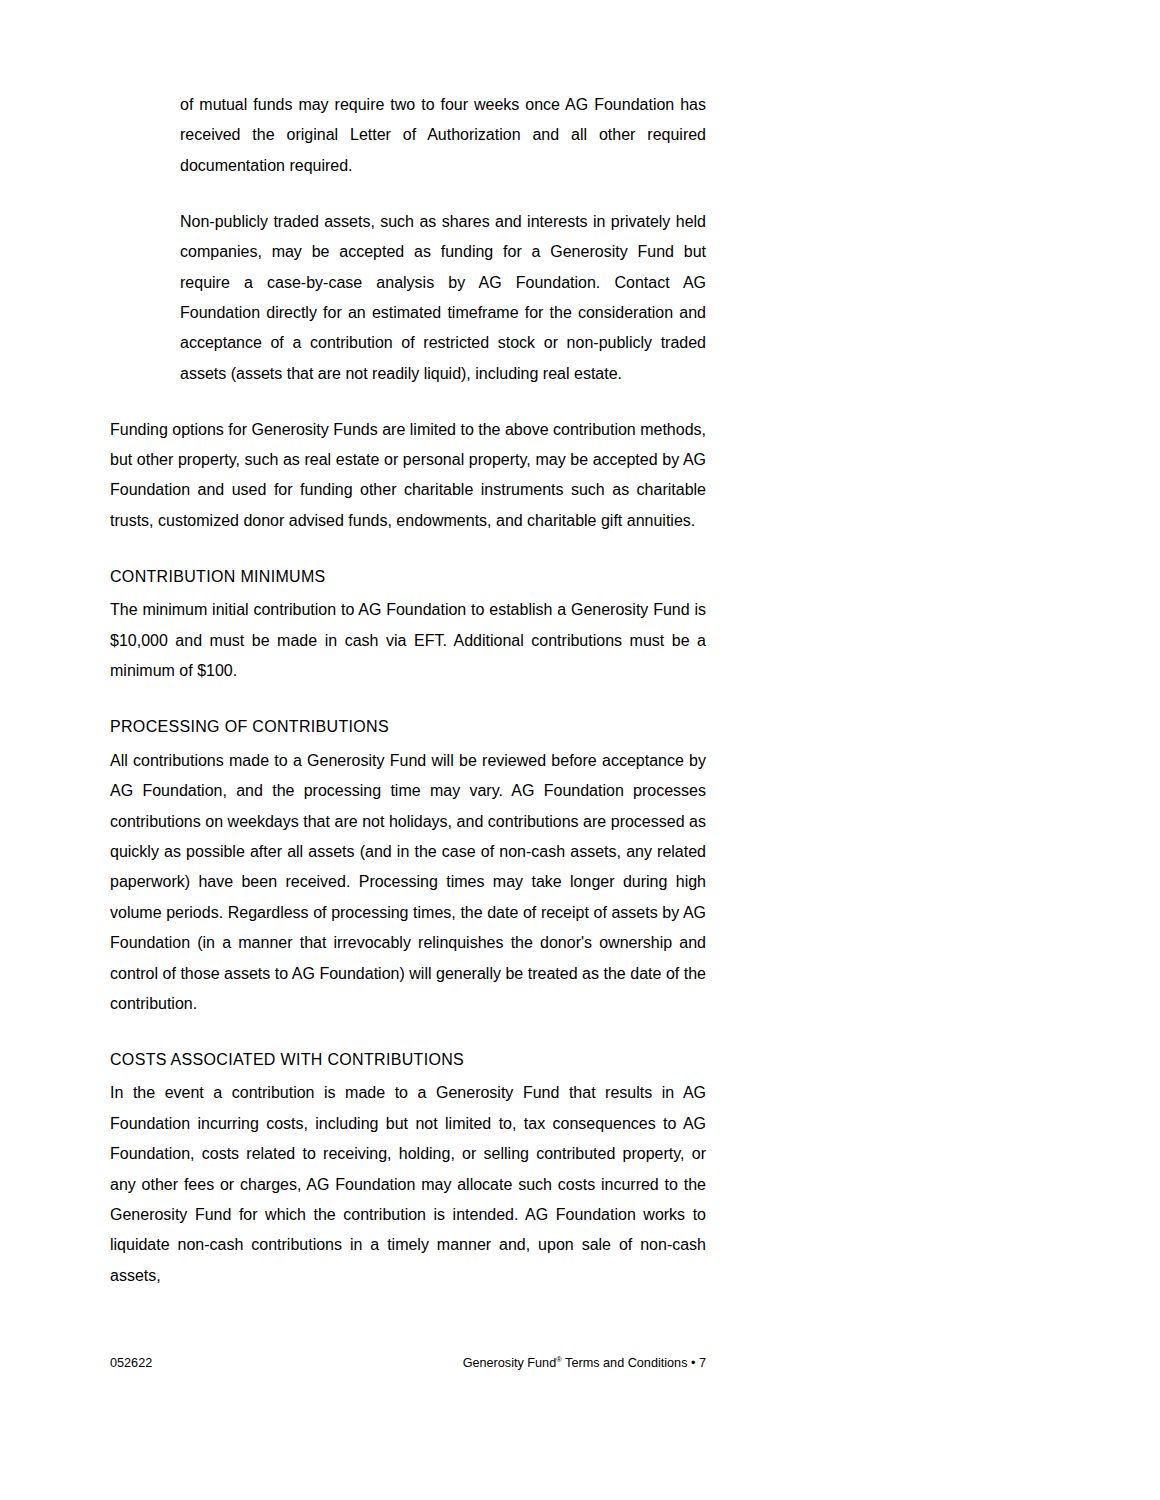of mutual funds may require two to four weeks once AG Foundation has received the original Letter of Authorization and all other required documentation required.
Non-publicly traded assets, such as shares and interests in privately held companies, may be accepted as funding for a Generosity Fund but require a case-by-case analysis by AG Foundation. Contact AG Foundation directly for an estimated timeframe for the consideration and acceptance of a contribution of restricted stock or non-publicly traded assets (assets that are not readily liquid), including real estate.
Funding options for Generosity Funds are limited to the above contribution methods, but other property, such as real estate or personal property, may be accepted by AG Foundation and used for funding other charitable instruments such as charitable trusts, customized donor advised funds, endowments, and charitable gift annuities.
Contribution Minimums
The minimum initial contribution to AG Foundation to establish a Generosity Fund is $10,000 and must be made in cash via EFT. Additional contributions must be a minimum of $100.
Processing of Contributions
All contributions made to a Generosity Fund will be reviewed before acceptance by AG Foundation, and the processing time may vary. AG Foundation processes contributions on weekdays that are not holidays, and contributions are processed as quickly as possible after all assets (and in the case of non-cash assets, any related paperwork) have been received. Processing times may take longer during high volume periods. Regardless of processing times, the date of receipt of assets by AG Foundation (in a manner that irrevocably relinquishes the donor's ownership and control of those assets to AG Foundation) will generally be treated as the date of the contribution.
Costs Associated with Contributions
In the event a contribution is made to a Generosity Fund that results in AG Foundation incurring costs, including but not limited to, tax consequences to AG Foundation, costs related to receiving, holding, or selling contributed property, or any other fees or charges, AG Foundation may allocate such costs incurred to the Generosity Fund for which the contribution is intended. AG Foundation works to liquidate non-cash contributions in a timely manner and, upon sale of non-cash assets,
052622 Generosity Fund® Terms and Conditions • 7